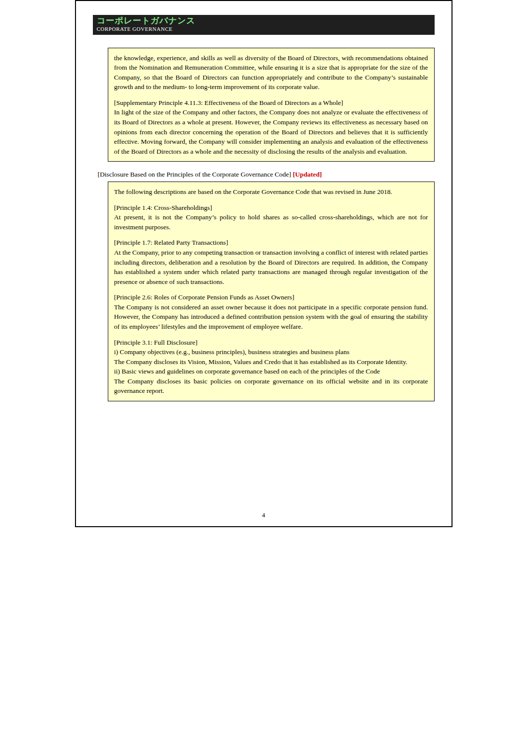コーポレートガバナンス
CORPORATE GOVERNANCE
the knowledge, experience, and skills as well as diversity of the Board of Directors, with recommendations obtained from the Nomination and Remuneration Committee, while ensuring it is a size that is appropriate for the size of the Company, so that the Board of Directors can function appropriately and contribute to the Company’s sustainable growth and to the medium- to long-term improvement of its corporate value.
[Supplementary Principle 4.11.3: Effectiveness of the Board of Directors as a Whole]
In light of the size of the Company and other factors, the Company does not analyze or evaluate the effectiveness of its Board of Directors as a whole at present. However, the Company reviews its effectiveness as necessary based on opinions from each director concerning the operation of the Board of Directors and believes that it is sufficiently effective. Moving forward, the Company will consider implementing an analysis and evaluation of the effectiveness of the Board of Directors as a whole and the necessity of disclosing the results of the analysis and evaluation.
[Disclosure Based on the Principles of the Corporate Governance Code] [Updated]
The following descriptions are based on the Corporate Governance Code that was revised in June 2018.
[Principle 1.4: Cross-Shareholdings]
At present, it is not the Company’s policy to hold shares as so-called cross-shareholdings, which are not for investment purposes.
[Principle 1.7: Related Party Transactions]
At the Company, prior to any competing transaction or transaction involving a conflict of interest with related parties including directors, deliberation and a resolution by the Board of Directors are required. In addition, the Company has established a system under which related party transactions are managed through regular investigation of the presence or absence of such transactions.
[Principle 2.6: Roles of Corporate Pension Funds as Asset Owners]
The Company is not considered an asset owner because it does not participate in a specific corporate pension fund. However, the Company has introduced a defined contribution pension system with the goal of ensuring the stability of its employees’ lifestyles and the improvement of employee welfare.
[Principle 3.1: Full Disclosure]
i) Company objectives (e.g., business principles), business strategies and business plans
The Company discloses its Vision, Mission, Values and Credo that it has established as its Corporate Identity.
ii) Basic views and guidelines on corporate governance based on each of the principles of the Code
The Company discloses its basic policies on corporate governance on its official website and in its corporate governance report.
4